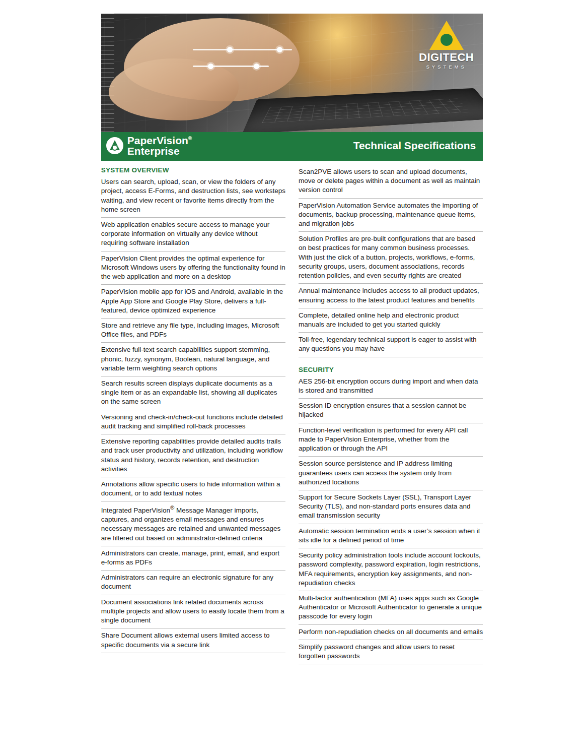DIGITECH
SYSTEMS
PaperVision®
Enterprise
Technical Specifications
SYSTEM OVERVIEW
Users can search, upload, scan, or view the folders of any project, access E-Forms, and destruction lists, see worksteps waiting, and view recent or favorite items directly from the home screen
Web application enables secure access to manage your corporate information on virtually any device without requiring software installation
PaperVision Client provides the optimal experience for Microsoft Windows users by offering the functionality found in the web application and more on a desktop
PaperVision mobile app for iOS and Android, available in the Apple App Store and Google Play Store, delivers a full-featured, device optimized experience
Store and retrieve any file type, including images, Microsoft Office files, and PDFs
Extensive full-text search capabilities support stemming, phonic, fuzzy, synonym, Boolean, natural language, and variable term weighting search options
Search results screen displays duplicate documents as a single item or as an expandable list, showing all duplicates on the same screen
Versioning and check-in/check-out functions include detailed audit tracking and simplified roll-back processes
Extensive reporting capabilities provide detailed audits trails and track user productivity and utilization, including workflow status and history, records retention, and destruction activities
Annotations allow specific users to hide information within a document, or to add textual notes
Integrated PaperVision® Message Manager imports, captures, and organizes email messages and ensures necessary messages are retained and unwanted messages are filtered out based on administrator-defined criteria
Administrators can create, manage, print, email, and export e-forms as PDFs
Administrators can require an electronic signature for any document
Document associations link related documents across multiple projects and allow users to easily locate them from a single document
Share Document allows external users limited access to specific documents via a secure link
Scan2PVE allows users to scan and upload documents, move or delete pages within a document as well as maintain version control
PaperVision Automation Service automates the importing of documents, backup processing, maintenance queue items, and migration jobs
Solution Profiles are pre-built configurations that are based on best practices for many common business processes. With just the click of a button, projects, workflows, e-forms, security groups, users, document associations, records retention policies, and even security rights are created
Annual maintenance includes access to all product updates, ensuring access to the latest product features and benefits
Complete, detailed online help and electronic product manuals are included to get you started quickly
Toll-free, legendary technical support is eager to assist with any questions you may have
SECURITY
AES 256-bit encryption occurs during import and when data is stored and transmitted
Session ID encryption ensures that a session cannot be hijacked
Function-level verification is performed for every API call made to PaperVision Enterprise, whether from the application or through the API
Session source persistence and IP address limiting guarantees users can access the system only from authorized locations
Support for Secure Sockets Layer (SSL), Transport Layer Security (TLS), and non-standard ports ensures data and email transmission security
Automatic session termination ends a user’s session when it sits idle for a defined period of time
Security policy administration tools include account lockouts, password complexity, password expiration, login restrictions, MFA requirements, encryption key assignments, and non-repudiation checks
Multi-factor authentication (MFA) uses apps such as Google Authenticator or Microsoft Authenticator to generate a unique passcode for every login
Perform non-repudiation checks on all documents and emails
Simplify password changes and allow users to reset forgotten passwords